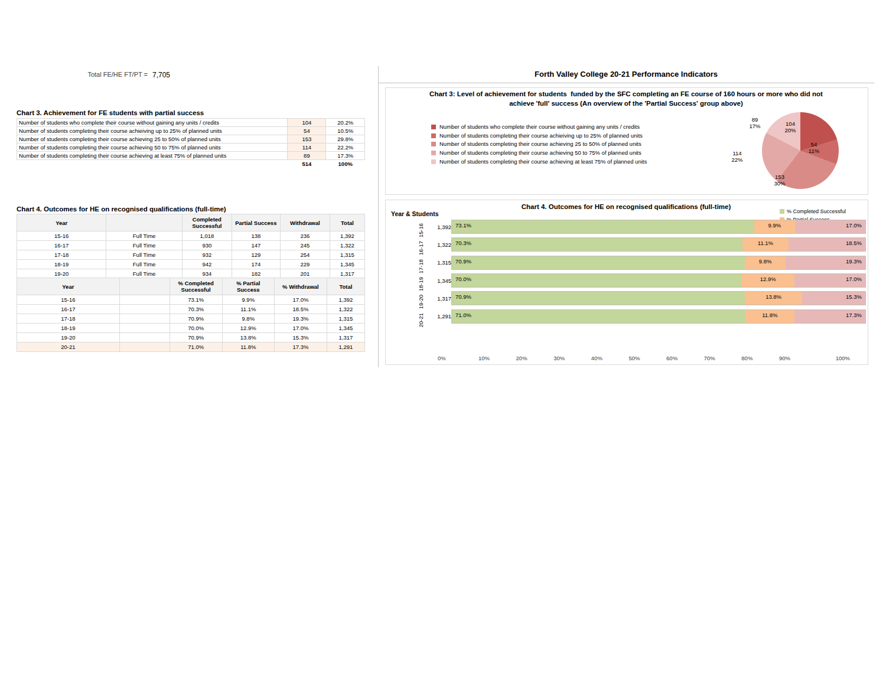Total FE/HE FT/PT =
7,705
Chart 3. Achievement for FE students with partial success
| Number of students who complete their course without gaining any units / credits | 104 | 20.2% |
| Number of students completing their course achieiving up to 25% of planned units | 54 | 10.5% |
| Number of students completing their course achieving 25 to 50% of planned units | 153 | 29.8% |
| Number of students completing their course achieving 50 to 75% of planned units | 114 | 22.2% |
| Number of students completing their course achieving at least 75% of planned units | 89 | 17.3% |
| | 514 | 100% |
Chart 4. Outcomes for HE on recognised qualifications (full-time)
| Year | | Completed Successful | Partial Success | Withdrawal | Total |
| --- | --- | --- | --- | --- | --- |
| 15-16 | Full Time | 1,018 | 138 | 236 | 1,392 |
| 16-17 | Full Time | 930 | 147 | 245 | 1,322 |
| 17-18 | Full Time | 932 | 129 | 254 | 1,315 |
| 18-19 | Full Time | 942 | 174 | 229 | 1,345 |
| 19-20 | Full Time | 934 | 182 | 201 | 1,317 |
| 20-21 | Full Time | 916 | 152 | 223 | 1,291 |
| Year | | % Completed Successful | % Partial Success | % Withdrawal | Total |
| --- | --- | --- | --- | --- | --- |
| 15-16 | | 73.1% | 9.9% | 17.0% | 1,392 |
| 16-17 | | 70.3% | 11.1% | 18.5% | 1,322 |
| 17-18 | | 70.9% | 9.8% | 19.3% | 1,315 |
| 18-19 | | 70.0% | 12.9% | 17.0% | 1,345 |
| 19-20 | | 70.9% | 13.8% | 15.3% | 1,317 |
| 20-21 | | 71.0% | 11.8% | 17.3% | 1,291 |
Forth Valley College 20-21 Performance Indicators
Chart 3: Level of achievement for students funded by the SFC completing an FE course of 160 hours or more who did not
achieve 'full' success (An overview of the 'Partial Success' group above)
Number of students who complete their course without gaining any units / credits
Number of students completing their course achieiving up to 25% of planned units
Number of students completing their course achieving 25 to 50% of planned units
Number of students completing their course achieving 50 to 75% of planned units
Number of students completing their course achieving at least 75% of planned units
104
20%
54
11%
153
30%
114
22%
89
17%
Chart 4. Outcomes for HE on recognised qualifications (full-time)
Year & Students
% Completed Successful
% Partial Success
% Withdrawal
| 15-16 | 1,392 | 73.1% 9.9% 17.0% |
| 16-17 | 1,322 | 70.3% 11.1% 18.5% |
| 17-18 | 1,315 | 70.9% 9.8% 19.3% |
| 18-19 | 1,345 | 70.0% 12.9% 17.0% |
| 19-20 | 1,317 | 70.9% 13.8% 15.3% |
| 20-21 | 1,291 | 71.0% 11.8% 17.3% |
| 0% | 10% | 20% | 30% | 40% | 50% | 60% | 70% | 80% | 90% | 100% |